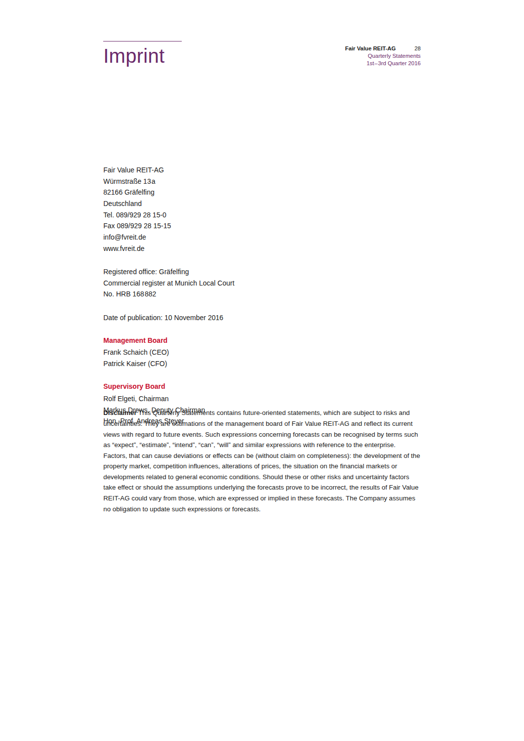Imprint
Fair Value REIT-AG 28
Quarterly Statements
1st – 3rd Quarter 2016
Fair Value REIT-AG
Würmstraße 13 a
82166 Gräfelfing
Deutschland
Tel. 089/929 28 15-0
Fax 089/929 28 15-15
info@fvreit.de
www.fvreit.de
Registered office: Gräfelfing
Commercial register at Munich Local Court
No. HRB 168 882
Date of publication: 10 November 2016
Management Board
Frank Schaich (CEO)
Patrick Kaiser (CFO)
Supervisory Board
Rolf Elgeti, Chairman
Markus Drews, Deputy Chairman
Hon.-Prof. Andreas Steyer
Disclaimer This Quarterly Statements contains future-oriented statements, which are subject to risks and uncertainties. They are estimations of the management board of Fair Value REIT-AG and reflect its current views with regard to future events. Such expressions concerning forecasts can be recognised by terms such as “expect”, “estimate”, “intend”, “can”, “will” and similar expressions with reference to the enterprise. Factors, that can cause deviations or effects can be (without claim on completeness): the development of the property market, competition influences, alterations of prices, the situation on the financial markets or developments related to general economic conditions. Should these or other risks and uncertainty factors take effect or should the assumptions underlying the forecasts prove to be incorrect, the results of Fair Value REIT-AG could vary from those, which are expressed or implied in these forecasts. The Company assumes no obligation to update such expressions or forecasts.